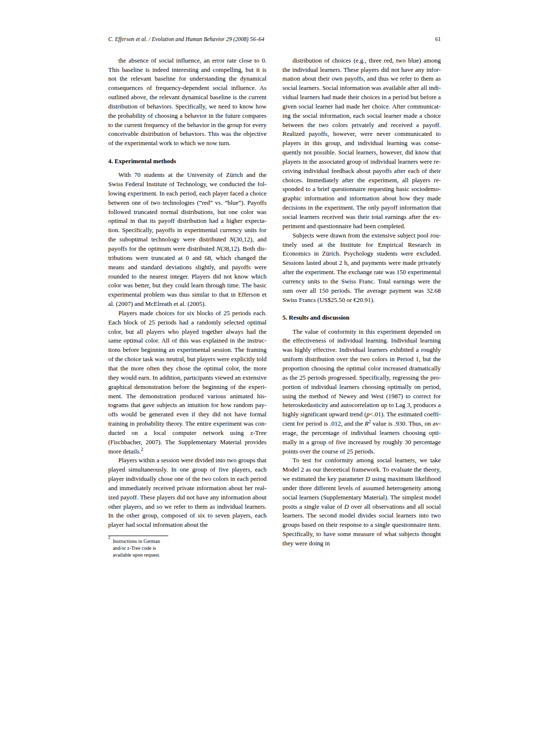C. Efferson et al. / Evolution and Human Behavior 29 (2008) 56–64
61
the absence of social influence, an error rate close to 0. This baseline is indeed interesting and compelling, but it is not the relevant baseline for understanding the dynamical consequences of frequency-dependent social influence. As outlined above, the relevant dynamical baseline is the current distribution of behaviors. Specifically, we need to know how the probability of choosing a behavior in the future compares to the current frequency of the behavior in the group for every conceivable distribution of behaviors. This was the objective of the experimental work to which we now turn.
4. Experimental methods
With 70 students at the University of Zürich and the Swiss Federal Institute of Technology, we conducted the following experiment. In each period, each player faced a choice between one of two technologies (“red” vs. “blue”). Payoffs followed truncated normal distributions, but one color was optimal in that its payoff distribution had a higher expectation. Specifically, payoffs in experimental currency units for the suboptimal technology were distributed N(30,12), and payoffs for the optimum were distributed N(38,12). Both distributions were truncated at 0 and 68, which changed the means and standard deviations slightly, and payoffs were rounded to the nearest integer. Players did not know which color was better, but they could learn through time. The basic experimental problem was thus similar to that in Efferson et al. (2007) and McElreath et al. (2005).
Players made choices for six blocks of 25 periods each. Each block of 25 periods had a randomly selected optimal color, but all players who played together always had the same optimal color. All of this was explained in the instructions before beginning an experimental session. The framing of the choice task was neutral, but players were explicitly told that the more often they chose the optimal color, the more they would earn. In addition, participants viewed an extensive graphical demonstration before the beginning of the experiment. The demonstration produced various animated histograms that gave subjects an intuition for how random payoffs would be generated even if they did not have formal training in probability theory. The entire experiment was conducted on a local computer network using z-Tree (Fischbacher, 2007). The Supplementary Material provides more details.2
Players within a session were divided into two groups that played simultaneously. In one group of five players, each player individually chose one of the two colors in each period and immediately received private information about her realized payoff. These players did not have any information about other players, and so we refer to them as individual learners. In the other group, composed of six to seven players, each player had social information about the
2 Instructions in German and/or z-Tree code is available upon request.
distribution of choices (e.g., three red, two blue) among the individual learners. These players did not have any information about their own payoffs, and thus we refer to them as social learners. Social information was available after all individual learners had made their choices in a period but before a given social learner had made her choice. After communicating the social information, each social learner made a choice between the two colors privately and received a payoff. Realized payoffs, however, were never communicated to players in this group, and individual learning was consequently not possible. Social learners, however, did know that players in the associated group of individual learners were receiving individual feedback about payoffs after each of their choices. Immediately after the experiment, all players responded to a brief questionnaire requesting basic sociodemographic information and information about how they made decisions in the experiment. The only payoff information that social learners received was their total earnings after the experiment and questionnaire had been completed.
Subjects were drawn from the extensive subject pool routinely used at the Institute for Empirical Research in Economics in Zürich. Psychology students were excluded. Sessions lasted about 2 h, and payments were made privately after the experiment. The exchange rate was 150 experimental currency units to the Swiss Franc. Total earnings were the sum over all 150 periods. The average payment was 32.68 Swiss Francs (US$25.50 or €20.91).
5. Results and discussion
The value of conformity in this experiment depended on the effectiveness of individual learning. Individual learning was highly effective. Individual learners exhibited a roughly uniform distribution over the two colors in Period 1, but the proportion choosing the optimal color increased dramatically as the 25 periods progressed. Specifically, regressing the proportion of individual learners choosing optimally on period, using the method of Newey and West (1987) to correct for heteroskedasticity and autocorrelation up to Lag 3, produces a highly significant upward trend (p<.01). The estimated coefficient for period is .012, and the R2 value is .930. Thus, on average, the percentage of individual learners choosing optimally in a group of five increased by roughly 30 percentage points over the course of 25 periods.
To test for conformity among social learners, we take Model 2 as our theoretical framework. To evaluate the theory, we estimated the key parameter D using maximum likelihood under three different levels of assumed heterogeneity among social learners (Supplementary Material). The simplest model posits a single value of D over all observations and all social learners. The second model divides social learners into two groups based on their response to a single questionnaire item. Specifically, to have some measure of what subjects thought they were doing in